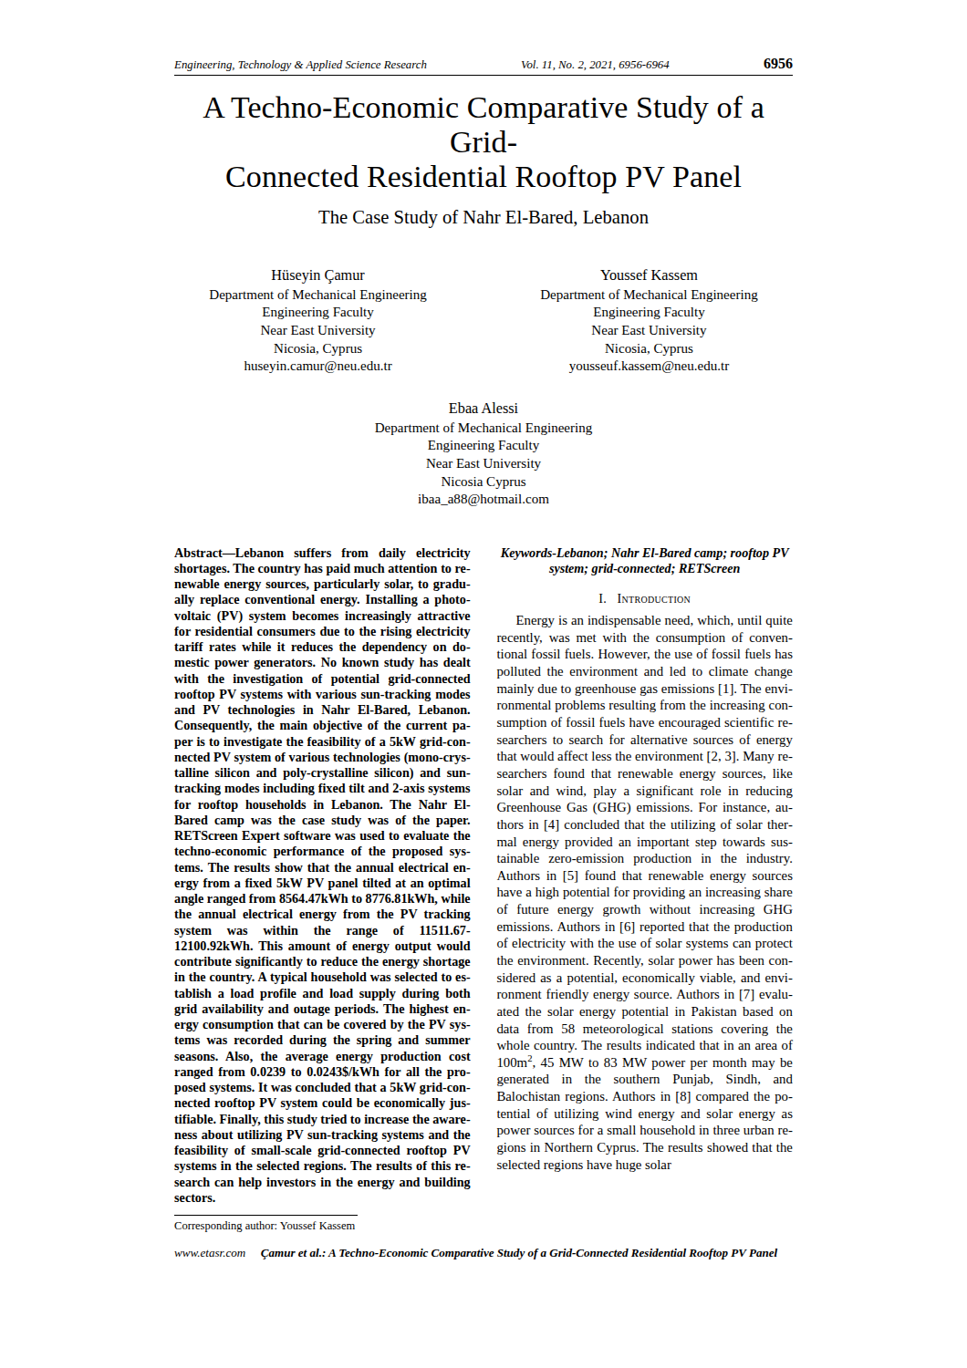Engineering, Technology & Applied Science Research Vol. 11, No. 2, 2021, 6956-6964 6956
A Techno-Economic Comparative Study of a Grid-
Connected Residential Rooftop PV Panel
The Case Study of Nahr El-Bared, Lebanon
Hüseyin Çamur
Department of Mechanical Engineering
Engineering Faculty
Near East University
Nicosia, Cyprus
huseyin.camur@neu.edu.tr
Youssef Kassem
Department of Mechanical Engineering
Engineering Faculty
Near East University
Nicosia, Cyprus
yousseuf.kassem@neu.edu.tr
Ebaa Alessi
Department of Mechanical Engineering
Engineering Faculty
Near East University
Nicosia Cyprus
ibaa_a88@hotmail.com
Abstract—Lebanon suffers from daily electricity shortages. The country has paid much attention to renewable energy sources, particularly solar, to gradually replace conventional energy. Installing a photovoltaic (PV) system becomes increasingly attractive for residential consumers due to the rising electricity tariff rates while it reduces the dependency on domestic power generators. No known study has dealt with the investigation of potential grid-connected rooftop PV systems with various sun-tracking modes and PV technologies in Nahr El-Bared, Lebanon. Consequently, the main objective of the current paper is to investigate the feasibility of a 5kW grid-connected PV system of various technologies (mono-crystalline silicon and poly-crystalline silicon) and sun-tracking modes including fixed tilt and 2-axis systems for rooftop households in Lebanon. The Nahr El-Bared camp was the case study was of the paper. RETScreen Expert software was used to evaluate the techno-economic performance of the proposed systems. The results show that the annual electrical energy from a fixed 5kW PV panel tilted at an optimal angle ranged from 8564.47kWh to 8776.81kWh, while the annual electrical energy from the PV tracking system was within the range of 11511.67-12100.92kWh. This amount of energy output would contribute significantly to reduce the energy shortage in the country. A typical household was selected to establish a load profile and load supply during both grid availability and outage periods. The highest energy consumption that can be covered by the PV systems was recorded during the spring and summer seasons. Also, the average energy production cost ranged from 0.0239 to 0.0243$/kWh for all the proposed systems. It was concluded that a 5kW grid-connected rooftop PV system could be economically justifiable. Finally, this study tried to increase the awareness about utilizing PV sun-tracking systems and the feasibility of small-scale grid-connected rooftop PV systems in the selected regions. The results of this research can help investors in the energy and building sectors.
Corresponding author: Youssef Kassem
Keywords-Lebanon; Nahr El-Bared camp; rooftop PV system; grid-connected; RETScreen
I. Introduction
Energy is an indispensable need, which, until quite recently, was met with the consumption of conventional fossil fuels. However, the use of fossil fuels has polluted the environment and led to climate change mainly due to greenhouse gas emissions [1]. The environmental problems resulting from the increasing consumption of fossil fuels have encouraged scientific researchers to search for alternative sources of energy that would affect less the environment [2, 3]. Many researchers found that renewable energy sources, like solar and wind, play a significant role in reducing Greenhouse Gas (GHG) emissions. For instance, authors in [4] concluded that the utilizing of solar thermal energy provided an important step towards sustainable zero-emission production in the industry. Authors in [5] found that renewable energy sources have a high potential for providing an increasing share of future energy growth without increasing GHG emissions. Authors in [6] reported that the production of electricity with the use of solar systems can protect the environment. Recently, solar power has been considered as a potential, economically viable, and environment friendly energy source. Authors in [7] evaluated the solar energy potential in Pakistan based on data from 58 meteorological stations covering the whole country. The results indicated that in an area of 100m2, 45 MW to 83 MW power per month may be generated in the southern Punjab, Sindh, and Balochistan regions. Authors in [8] compared the potential of utilizing wind energy and solar energy as power sources for a small household in three urban regions in Northern Cyprus. The results showed that the selected regions have huge solar
www.etasr.com Çamur et al.: A Techno-Economic Comparative Study of a Grid-Connected Residential Rooftop PV Panel